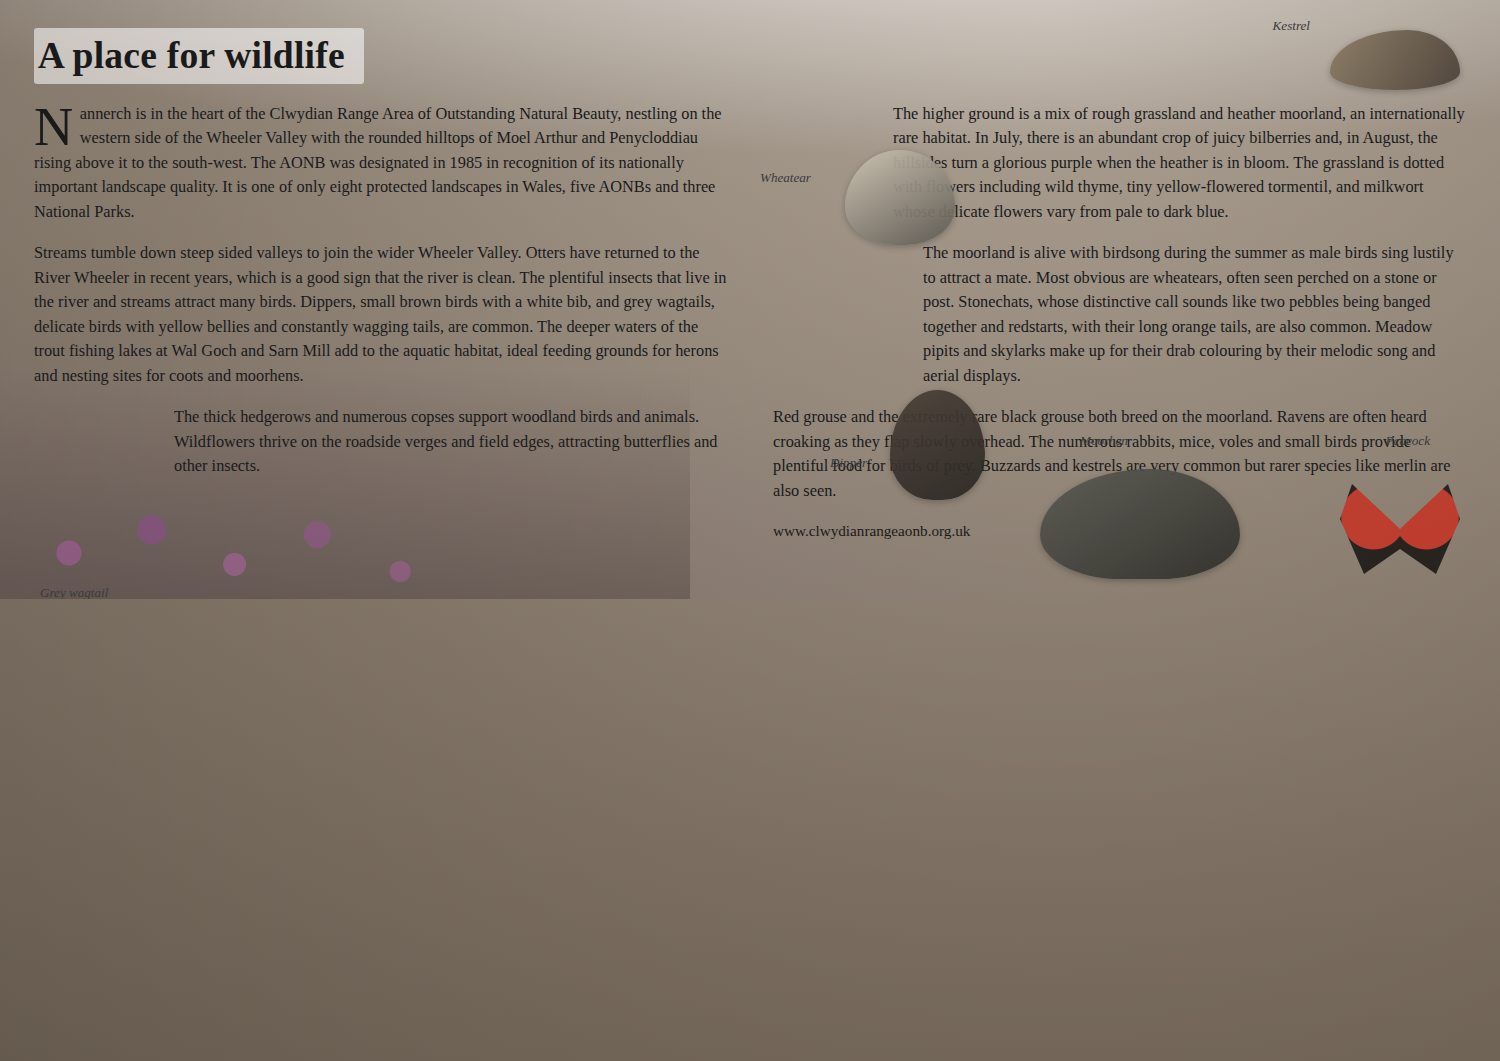Kestrel Wheatear Dipper Grey wagtail Black grouse Moorhen Small tortoiseshell Peacock
A place for wildlife
Nannerch is in the heart of the Clwydian Range Area of Outstanding Natural Beauty, nestling on the western side of the Wheeler Valley with the rounded hilltops of Moel Arthur and Penycloddiau rising above it to the south-west. The AONB was designated in 1985 in recognition of its nationally important landscape quality. It is one of only eight protected landscapes in Wales, five AONBs and three National Parks.
Streams tumble down steep sided valleys to join the wider Wheeler Valley. Otters have returned to the River Wheeler in recent years, which is a good sign that the river is clean. The plentiful insects that live in the river and streams attract many birds. Dippers, small brown birds with a white bib, and grey wagtails, delicate birds with yellow bellies and constantly wagging tails, are common. The deeper waters of the trout fishing lakes at Wal Goch and Sarn Mill add to the aquatic habitat, ideal feeding grounds for herons and nesting sites for coots and moorhens.
The thick hedgerows and numerous copses support woodland birds and animals. Wildflowers thrive on the roadside verges and field edges, attracting butterflies and other insects.
The higher ground is a mix of rough grassland and heather moorland, an internationally rare habitat. In July, there is an abundant crop of juicy bilberries and, in August, the hillsides turn a glorious purple when the heather is in bloom. The grassland is dotted with flowers including wild thyme, tiny yellow-flowered tormentil, and milkwort whose delicate flowers vary from pale to dark blue.
The moorland is alive with birdsong during the summer as male birds sing lustily to attract a mate. Most obvious are wheatears, often seen perched on a stone or post. Stonechats, whose distinctive call sounds like two pebbles being banged together and redstarts, with their long orange tails, are also common. Meadow pipits and skylarks make up for their drab colouring by their melodic song and aerial displays.
Red grouse and the extremely rare black grouse both breed on the moorland. Ravens are often heard croaking as they flap slowly overhead. The numerous rabbits, mice, voles and small birds provide plentiful food for birds of prey. Buzzards and kestrels are very common but rarer species like merlin are also seen.
www.clwydianrangeaonb.org.uk